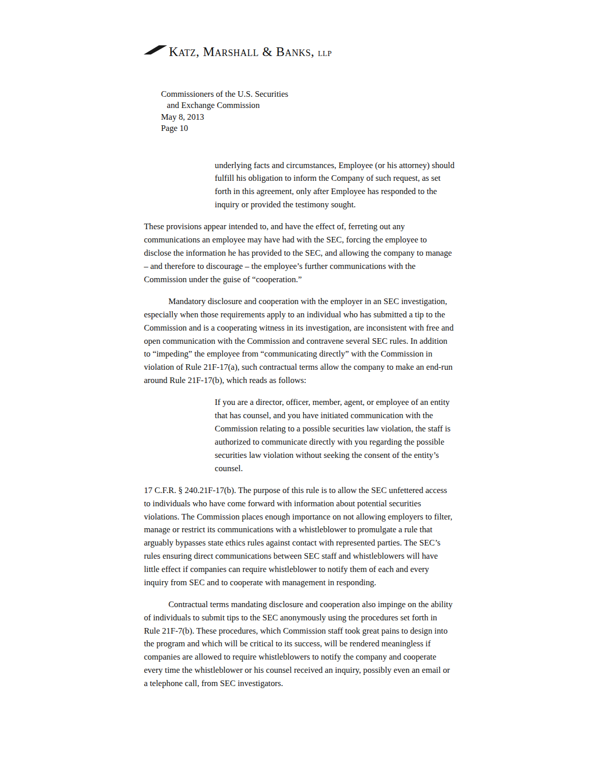Katz, Marshall & Banks, LLP
Commissioners of the U.S. Securities
and Exchange Commission
May 8, 2013
Page 10
underlying facts and circumstances, Employee (or his attorney) should fulfill his obligation to inform the Company of such request, as set forth in this agreement, only after Employee has responded to the inquiry or provided the testimony sought.
These provisions appear intended to, and have the effect of, ferreting out any communications an employee may have had with the SEC, forcing the employee to disclose the information he has provided to the SEC, and allowing the company to manage – and therefore to discourage – the employee’s further communications with the Commission under the guise of “cooperation.”
Mandatory disclosure and cooperation with the employer in an SEC investigation, especially when those requirements apply to an individual who has submitted a tip to the Commission and is a cooperating witness in its investigation, are inconsistent with free and open communication with the Commission and contravene several SEC rules. In addition to “impeding” the employee from “communicating directly” with the Commission in violation of Rule 21F-17(a), such contractual terms allow the company to make an end-run around Rule 21F-17(b), which reads as follows:
If you are a director, officer, member, agent, or employee of an entity that has counsel, and you have initiated communication with the Commission relating to a possible securities law violation, the staff is authorized to communicate directly with you regarding the possible securities law violation without seeking the consent of the entity’s counsel.
17 C.F.R. § 240.21F-17(b). The purpose of this rule is to allow the SEC unfettered access to individuals who have come forward with information about potential securities violations. The Commission places enough importance on not allowing employers to filter, manage or restrict its communications with a whistleblower to promulgate a rule that arguably bypasses state ethics rules against contact with represented parties. The SEC’s rules ensuring direct communications between SEC staff and whistleblowers will have little effect if companies can require whistleblower to notify them of each and every inquiry from SEC and to cooperate with management in responding.
Contractual terms mandating disclosure and cooperation also impinge on the ability of individuals to submit tips to the SEC anonymously using the procedures set forth in Rule 21F-7(b). These procedures, which Commission staff took great pains to design into the program and which will be critical to its success, will be rendered meaningless if companies are allowed to require whistleblowers to notify the company and cooperate every time the whistleblower or his counsel received an inquiry, possibly even an email or a telephone call, from SEC investigators.